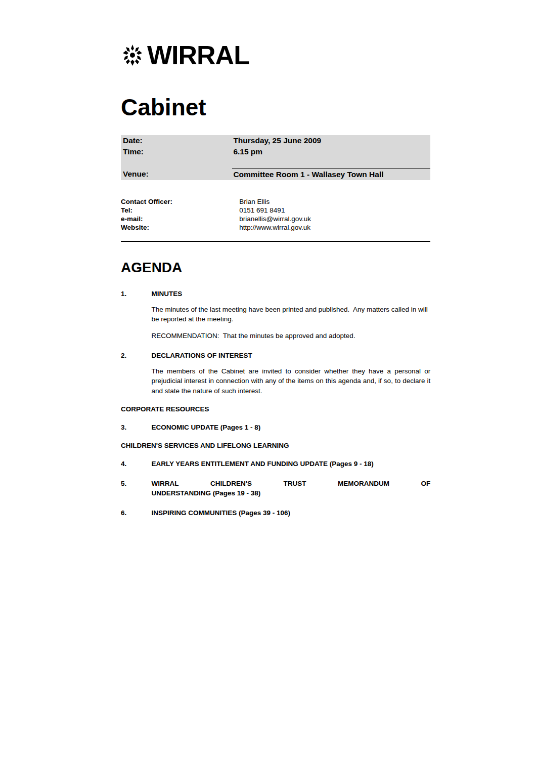WIRRAL
Cabinet
| Date: | Thursday, 25 June 2009 |
| Time: | 6.15 pm |
| Venue: | Committee Room 1 - Wallasey Town Hall |
| Contact Officer: | Brian Ellis |
| Tel: | 0151 691 8491 |
| e-mail: | brianellis@wirral.gov.uk |
| Website: | http://www.wirral.gov.uk |
AGENDA
1.
MINUTES
The minutes of the last meeting have been printed and published. Any matters called in will be reported at the meeting.
RECOMMENDATION: That the minutes be approved and adopted.
2.
DECLARATIONS OF INTEREST
The members of the Cabinet are invited to consider whether they have a personal or prejudicial interest in connection with any of the items on this agenda and, if so, to declare it and state the nature of such interest.
CORPORATE RESOURCES
3.
ECONOMIC UPDATE (Pages 1 - 8)
CHILDREN'S SERVICES AND LIFELONG LEARNING
4.
EARLY YEARS ENTITLEMENT AND FUNDING UPDATE (Pages 9 - 18)
5.
WIRRAL CHILDREN'S TRUST MEMORANDUM OF
UNDERSTANDING (Pages 19 - 38)
6.
INSPIRING COMMUNITIES (Pages 39 - 106)